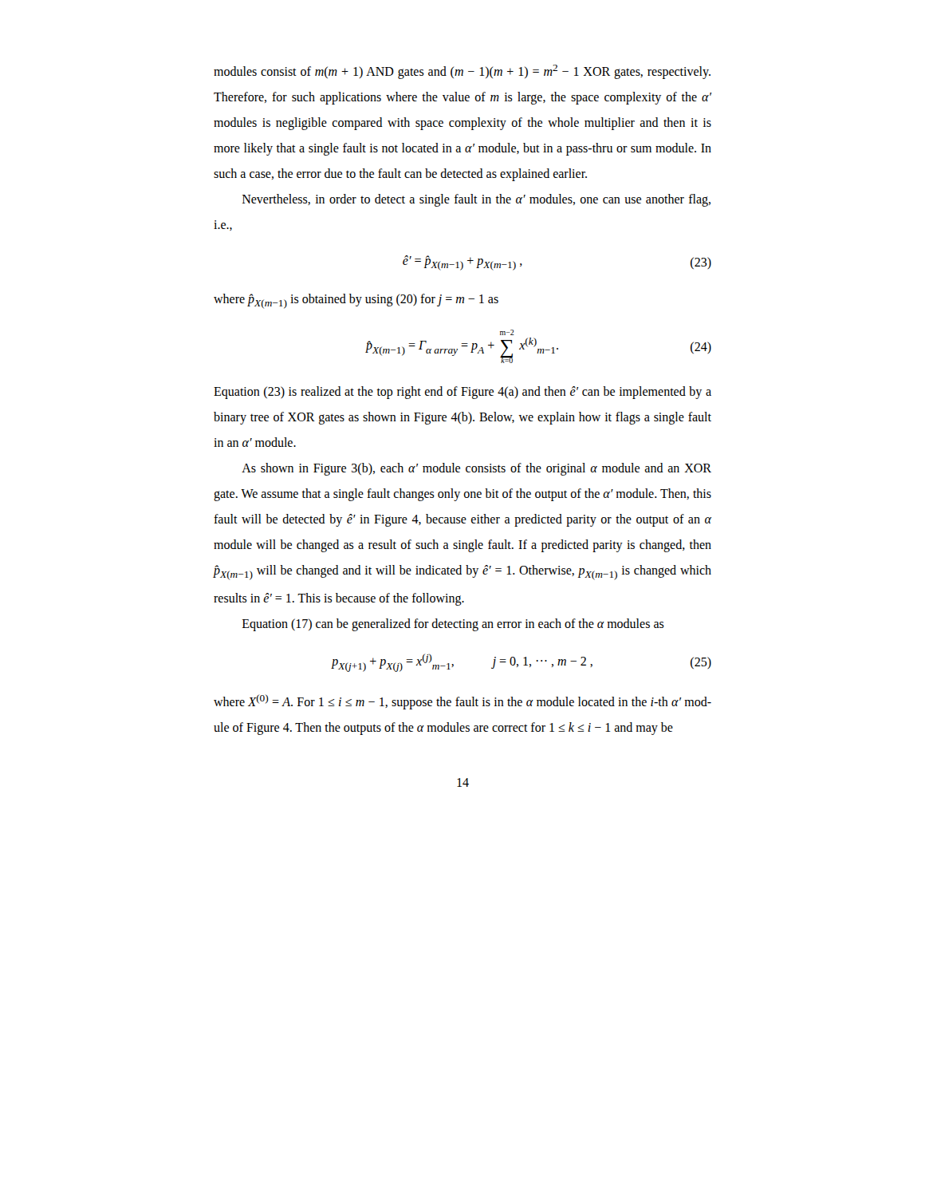modules consist of m(m + 1) AND gates and (m − 1)(m + 1) = m2 − 1 XOR gates, respectively. Therefore, for such applications where the value of m is large, the space complexity of the α′ modules is negligible compared with space complexity of the whole multiplier and then it is more likely that a single fault is not located in a α′ module, but in a pass-thru or sum module. In such a case, the error due to the fault can be detected as explained earlier.
Nevertheless, in order to detect a single fault in the α′ modules, one can use another flag, i.e.,
ê′ = p̂X(m−1) + pX(m−1) , (23)
where p̂X(m−1) is obtained by using (20) for j = m − 1 as
p̂X(m−1) = Γα array = pA + m−2∑k=0 x(k)m−1. (24)
Equation (23) is realized at the top right end of Figure 4(a) and then ê′ can be implemented by a binary tree of XOR gates as shown in Figure 4(b). Below, we explain how it flags a single fault in an α′ module.
As shown in Figure 3(b), each α′ module consists of the original α module and an XOR gate. We assume that a single fault changes only one bit of the output of the α′ module. Then, this fault will be detected by ê′ in Figure 4, because either a predicted parity or the output of an α module will be changed as a result of such a single fault. If a predicted parity is changed, then p̂X(m−1) will be changed and it will be indicated by ê′ = 1. Otherwise, pX(m−1) is changed which results in ê′ = 1. This is because of the following.
Equation (17) can be generalized for detecting an error in each of the α modules as
pX(j+1) + pX(j) = x(j)m−1, j = 0, 1, ··· , m − 2 , (25)
where X(0) = A. For 1 ≤ i ≤ m − 1, suppose the fault is in the α module located in the i-th α′ module of Figure 4. Then the outputs of the α modules are correct for 1 ≤ k ≤ i − 1 and may be
14